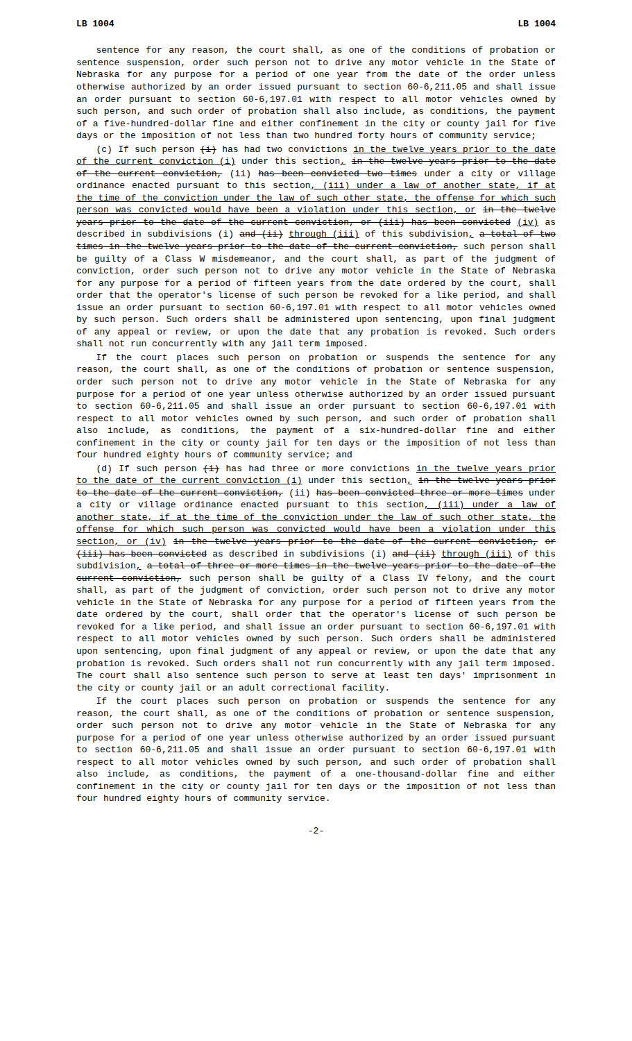LB 1004 LB 1004
sentence for any reason, the court shall, as one of the conditions of probation or sentence suspension, order such person not to drive any motor vehicle in the State of Nebraska for any purpose for a period of one year from the date of the order unless otherwise authorized by an order issued pursuant to section 60-6,211.05 and shall issue an order pursuant to section 60-6,197.01 with respect to all motor vehicles owned by such person, and such order of probation shall also include, as conditions, the payment of a five-hundred-dollar fine and either confinement in the city or county jail for five days or the imposition of not less than two hundred forty hours of community service;
(c) If such person (i) has had two convictions in the twelve years prior to the date of the current conviction (i) under this section, in the twelve years prior to the date of the current conviction, (ii) has been convicted two times under a city or village ordinance enacted pursuant to this section, (iii) under a law of another state, if at the time of the conviction under the law of such other state, the offense for which such person was convicted would have been a violation under this section, or in the twelve years prior to the date of the current conviction, or (iii) has been convicted (iv) as described in subdivisions (i) and (ii) through (iii) of this subdivision, a total of two times in the twelve years prior to the date of the current conviction, such person shall be guilty of a Class W misdemeanor, and the court shall, as part of the judgment of conviction, order such person not to drive any motor vehicle in the State of Nebraska for any purpose for a period of fifteen years from the date ordered by the court, shall order that the operator's license of such person be revoked for a like period, and shall issue an order pursuant to section 60-6,197.01 with respect to all motor vehicles owned by such person. Such orders shall be administered upon sentencing, upon final judgment of any appeal or review, or upon the date that any probation is revoked. Such orders shall not run concurrently with any jail term imposed.
If the court places such person on probation or suspends the sentence for any reason, the court shall, as one of the conditions of probation or sentence suspension, order such person not to drive any motor vehicle in the State of Nebraska for any purpose for a period of one year unless otherwise authorized by an order issued pursuant to section 60-6,211.05 and shall issue an order pursuant to section 60-6,197.01 with respect to all motor vehicles owned by such person, and such order of probation shall also include, as conditions, the payment of a six-hundred-dollar fine and either confinement in the city or county jail for ten days or the imposition of not less than four hundred eighty hours of community service; and
(d) If such person (i) has had three or more convictions in the twelve years prior to the date of the current conviction (i) under this section, in the twelve years prior to the date of the current conviction, (ii) has been convicted three or more times under a city or village ordinance enacted pursuant to this section, (iii) under a law of another state, if at the time of the conviction under the law of such other state, the offense for which such person was convicted would have been a violation under this section, or (iv) in the twelve years prior to the date of the current conviction, or (iii) has been convicted as described in subdivisions (i) and (ii) through (iii) of this subdivision, a total of three or more times in the twelve years prior to the date of the current conviction, such person shall be guilty of a Class IV felony, and the court shall, as part of the judgment of conviction, order such person not to drive any motor vehicle in the State of Nebraska for any purpose for a period of fifteen years from the date ordered by the court, shall order that the operator's license of such person be revoked for a like period, and shall issue an order pursuant to section 60-6,197.01 with respect to all motor vehicles owned by such person. Such orders shall be administered upon sentencing, upon final judgment of any appeal or review, or upon the date that any probation is revoked. Such orders shall not run concurrently with any jail term imposed. The court shall also sentence such person to serve at least ten days' imprisonment in the city or county jail or an adult correctional facility.
If the court places such person on probation or suspends the sentence for any reason, the court shall, as one of the conditions of probation or sentence suspension, order such person not to drive any motor vehicle in the State of Nebraska for any purpose for a period of one year unless otherwise authorized by an order issued pursuant to section 60-6,211.05 and shall issue an order pursuant to section 60-6,197.01 with respect to all motor vehicles owned by such person, and such order of probation shall also include, as conditions, the payment of a one-thousand-dollar fine and either confinement in the city or county jail for ten days or the imposition of not less than four hundred eighty hours of community service.
-2-